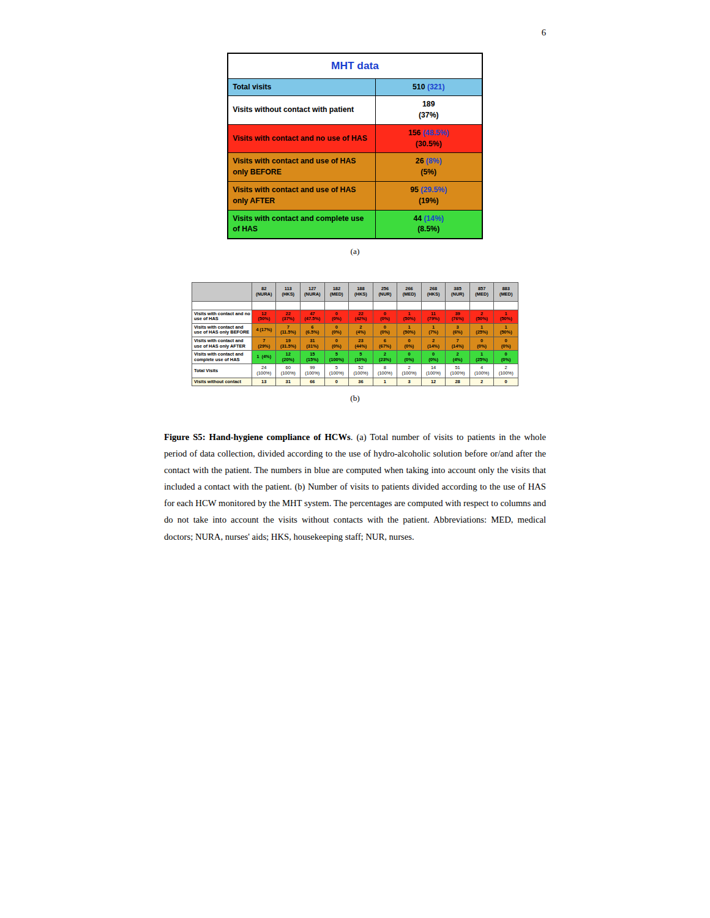6
| MHT data |
| Total visits | 510 (321) |
| Visits without contact with patient | 189 (37%) |
| Visits with contact and no use of HAS | 156 (48.5%) (30.5%) |
| Visits with contact and use of HAS only BEFORE | 26 (8%) (5%) |
| Visits with contact and use of HAS only AFTER | 95 (29.5%) (19%) |
| Visits with contact and complete use of HAS | 44 (14%) (8.5%) |
(a)
| | 82 (NURA) | 113 (HKS) | 127 (NURA) | 182 (MED) | 188 (HKS) | 256 (NUR) | 266 (MED) | 268 (HKS) | 385 (NUR) | 857 (MED) | 883 (MED) |
| --- | --- | --- | --- | --- | --- | --- | --- | --- | --- | --- | --- |
| Visits with contact and no use of HAS | 12 (50%) | 22 (37%) | 47 (47.5%) | 0 (0%) | 22 (42%) | 0 (0%) | 1 (50%) | 11 (79%) | 39 (76%) | 2 (50%) | 1 (50%) |
| Visits with contact and use of HAS only BEFORE | 4 (17%) | 7 (11.5%) | 6 (6.5%) | 0 (0%) | 2 (4%) | 0 (0%) | 1 (50%) | 1 (7%) | 3 (6%) | 1 (25%) | 1 (50%) |
| Visits with contact and use of HAS only AFTER | 7 (29%) | 19 (31.5%) | 31 (31%) | 0 (0%) | 23 (44%) | 6 (67%) | 0 (0%) | 2 (14%) | 7 (14%) | 0 (0%) | 0 (0%) |
| Visits with contact and complete use of HAS | 1 (4%) | 12 (20%) | 15 (15%) | 5 (100%) | 5 (10%) | 2 (23%) | 0 (0%) | 0 (0%) | 2 (4%) | 1 (25%) | 0 (0%) |
| Total Visits | 24 (100%) | 60 (100%) | 99 (100%) | 5 (100%) | 52 (100%) | 8 (100%) | 2 (100%) | 14 (100%) | 51 (100%) | 4 (100%) | 2 (100%) |
| Visits without contact | 13 | 31 | 66 | 0 | 36 | 1 | 3 | 12 | 28 | 2 | 0 |
(b)
Figure S5: Hand-hygiene compliance of HCWs. (a) Total number of visits to patients in the whole period of data collection, divided according to the use of hydro-alcoholic solution before or/and after the contact with the patient. The numbers in blue are computed when taking into account only the visits that included a contact with the patient. (b) Number of visits to patients divided according to the use of HAS for each HCW monitored by the MHT system. The percentages are computed with respect to columns and do not take into account the visits without contacts with the patient. Abbreviations: MED, medical doctors; NURA, nurses' aids; HKS, housekeeping staff; NUR, nurses.